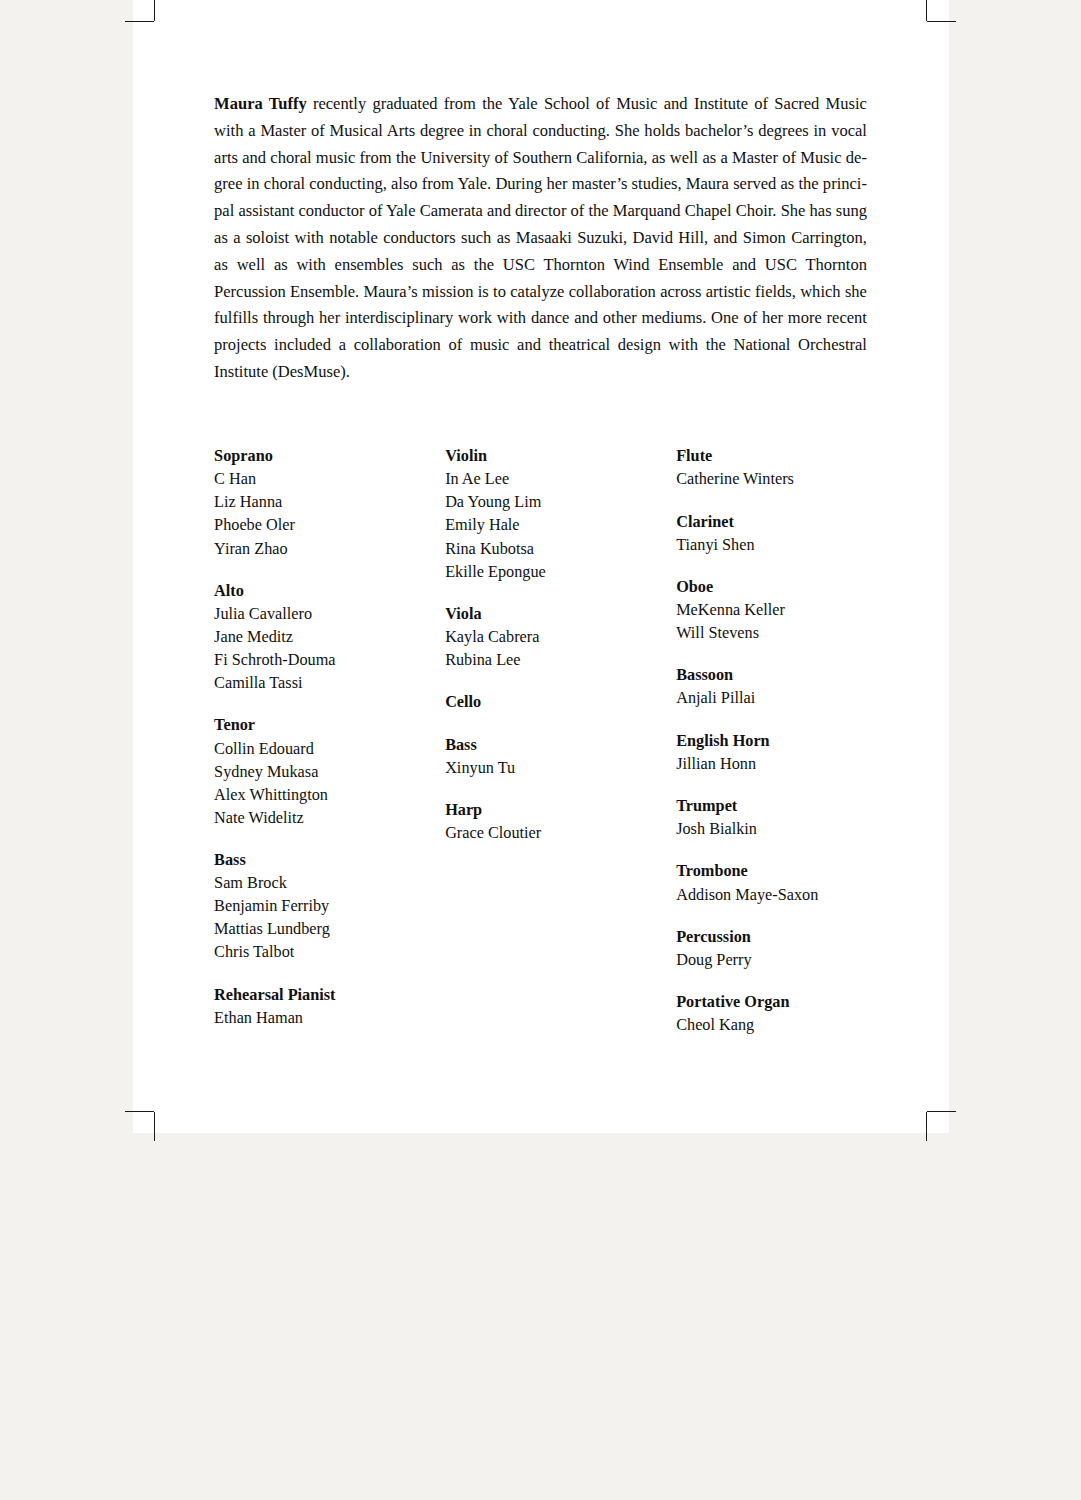Maura Tuffy recently graduated from the Yale School of Music and Institute of Sacred Music with a Master of Musical Arts degree in choral conducting. She holds bachelor’s degrees in vocal arts and choral music from the University of Southern California, as well as a Master of Music degree in choral conducting, also from Yale. During her master’s studies, Maura served as the principal assistant conductor of Yale Camerata and director of the Marquand Chapel Choir. She has sung as a soloist with notable conductors such as Masaaki Suzuki, David Hill, and Simon Carrington, as well as with ensembles such as the USC Thornton Wind Ensemble and USC Thornton Percussion Ensemble. Maura’s mission is to catalyze collaboration across artistic fields, which she fulfills through her interdisciplinary work with dance and other mediums. One of her more recent projects included a collaboration of music and theatrical design with the National Orchestral Institute (DesMuse).
Soprano
C Han
Liz Hanna
Phoebe Oler
Yiran Zhao
Alto
Julia Cavallero
Jane Meditz
Fi Schroth-Douma
Camilla Tassi
Tenor
Collin Edouard
Sydney Mukasa
Alex Whittington
Nate Widelitz
Bass
Sam Brock
Benjamin Ferriby
Mattias Lundberg
Chris Talbot
Rehearsal Pianist
Ethan Haman
Violin
In Ae Lee
Da Young Lim
Emily Hale
Rina Kubotsa
Ekille Epongue
Viola
Kayla Cabrera
Rubina Lee
Cello
Bass
Xinyun Tu
Harp
Grace Cloutier
Flute
Catherine Winters
Clarinet
Tianyi Shen
Oboe
MeKenna Keller
Will Stevens
Bassoon
Anjali Pillai
English Horn
Jillian Honn
Trumpet
Josh Bialkin
Trombone
Addison Maye-Saxon
Percussion
Doug Perry
Portative Organ
Cheol Kang